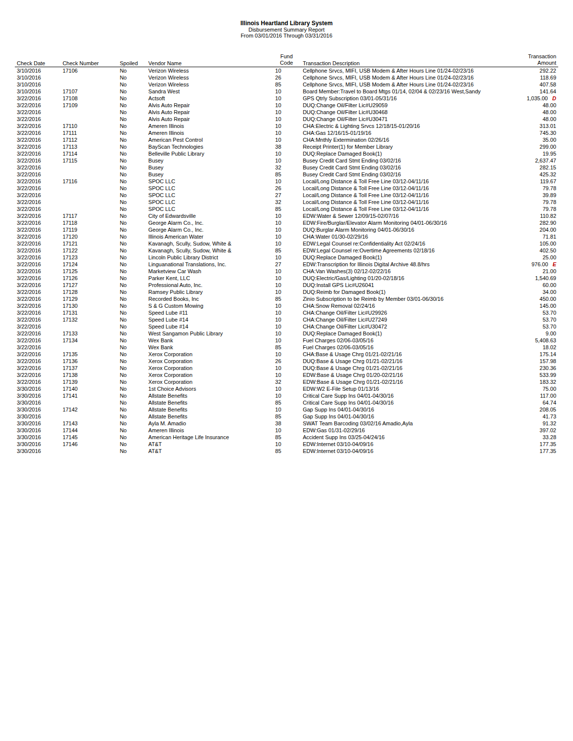Illinois Heartland Library System
Disbursement Summary Report
From 03/01/2016 Through 03/31/2016
| Check Date | Check Number | Spoiled | Vendor Name | Fund Code | Transaction Description | Transaction Amount |
| --- | --- | --- | --- | --- | --- | --- |
| 3/10/2016 | 17106 | No | Verizon Wireless | 10 | Cellphone Srvcs, MIFI, USB Modem & After Hours Line 01/24-02/23/16 | 292.22 |
| 3/10/2016 | | No | Verizon Wireless | 26 | Cellphone Srvcs, MIFI, USB Modem & After Hours Line 01/24-02/23/16 | 118.69 |
| 3/10/2016 | | No | Verizon Wireless | 85 | Cellphone Srvcs, MIFI, USB Modem & After Hours Line 01/24-02/23/16 | 407.58 |
| 3/10/2016 | 17107 | No | Sandra West | 10 | Board Member:Travel to Board Mtgs 01/14, 02/04 & 02/23/16 West,Sandy | 141.64 |
| 3/22/2016 | 17108 | No | Actsoft | 10 | GPS Qtrly Subscription 03/01-05/31/16 | 1,035.00 D |
| 3/22/2016 | 17109 | No | Alvis Auto Repair | 10 | DUQ:Change Oil/Filter Lic#U29059 | 48.00 |
| 3/22/2016 | | No | Alvis Auto Repair | 10 | DUQ:Change Oil/Filter Lic#U30468 | 48.00 |
| 3/22/2016 | | No | Alvis Auto Repair | 10 | DUQ:Change Oil/Filter Lic#U30471 | 48.00 |
| 3/22/2016 | 17110 | No | Ameren Illinois | 10 | CHA:Electric & Lighting Srvcs 12/18/15-01/20/16 | 313.01 |
| 3/22/2016 | 17111 | No | Ameren Illinois | 10 | CHA:Gas 12/16/15-01/19/16 | 745.30 |
| 3/22/2016 | 17112 | No | American Pest Control | 10 | CHA:Mnthly Extermination 02/26/16 | 35.00 |
| 3/22/2016 | 17113 | No | BayScan Technologies | 38 | Receipt Printer(1) for Member Library | 299.00 |
| 3/22/2016 | 17114 | No | Belleville Public Library | 10 | DUQ:Replace Damaged Book(1) | 19.95 |
| 3/22/2016 | 17115 | No | Busey | 10 | Busey Credit Card Stmt Ending 03/02/16 | 2,637.47 |
| 3/22/2016 | | No | Busey | 32 | Busey Credit Card Stmt Ending 03/02/16 | 282.15 |
| 3/22/2016 | | No | Busey | 85 | Busey Credit Card Stmt Ending 03/02/16 | 425.32 |
| 3/22/2016 | 17116 | No | SPOC LLC | 10 | Local/Long Distance & Toll Free Line 03/12-04/11/16 | 119.67 |
| 3/22/2016 | | No | SPOC LLC | 26 | Local/Long Distance & Toll Free Line 03/12-04/11/16 | 79.78 |
| 3/22/2016 | | No | SPOC LLC | 27 | Local/Long Distance & Toll Free Line 03/12-04/11/16 | 39.89 |
| 3/22/2016 | | No | SPOC LLC | 32 | Local/Long Distance & Toll Free Line 03/12-04/11/16 | 79.78 |
| 3/22/2016 | | No | SPOC LLC | 85 | Local/Long Distance & Toll Free Line 03/12-04/11/16 | 79.78 |
| 3/22/2016 | 17117 | No | City of Edwardsville | 10 | EDW:Water & Sewer 12/09/15-02/07/16 | 110.82 |
| 3/22/2016 | 17118 | No | George Alarm Co., Inc. | 10 | EDW:Fire/Burglar/Elevator Alarm Monitoring 04/01-06/30/16 | 282.90 |
| 3/22/2016 | 17119 | No | George Alarm Co., Inc. | 10 | DUQ:Burglar Alarm Monitoring 04/01-06/30/16 | 204.00 |
| 3/22/2016 | 17120 | No | Illinois American Water | 10 | CHA:Water 01/30-02/29/16 | 71.81 |
| 3/22/2016 | 17121 | No | Kavanagh, Scully, Sudow, White & | 10 | EDW:Legal Counsel re:Confidentiality Act 02/24/16 | 105.00 |
| 3/22/2016 | 17122 | No | Kavanagh, Scully, Sudow, White & | 85 | EDW:Legal Counsel re:Overtime Agreements 02/18/16 | 402.50 |
| 3/22/2016 | 17123 | No | Lincoln Public Library District | 10 | DUQ:Replace Damaged Book(1) | 25.00 |
| 3/22/2016 | 17124 | No | Linguanational Translations, Inc. | 27 | EDW:Transcription for Illinois Digital Archive 48.8/hrs | 976.00 E |
| 3/22/2016 | 17125 | No | Marketview Car Wash | 10 | CHA:Van Washes(3) 02/12-02/22/16 | 21.00 |
| 3/22/2016 | 17126 | No | Parker Kent, LLC | 10 | DUQ:Electric/Gas/Lighting 01/20-02/18/16 | 1,540.69 |
| 3/22/2016 | 17127 | No | Professional Auto, Inc. | 10 | DUQ:Install GPS Lic#U26041 | 60.00 |
| 3/22/2016 | 17128 | No | Ramsey Public Library | 10 | DUQ:Reimb for Damaged Book(1) | 34.00 |
| 3/22/2016 | 17129 | No | Recorded Books, Inc | 85 | Zinio Subscription to be Reimb by Member 03/01-06/30/16 | 450.00 |
| 3/22/2016 | 17130 | No | S & G Custom Mowing | 10 | CHA:Snow Removal 02/24/16 | 145.00 |
| 3/22/2016 | 17131 | No | Speed Lube #11 | 10 | CHA:Change Oil/Filter Lic#U29926 | 53.70 |
| 3/22/2016 | 17132 | No | Speed Lube #14 | 10 | CHA:Change Oil/Filter Lic#U27249 | 53.70 |
| 3/22/2016 | | No | Speed Lube #14 | 10 | CHA:Change Oil/Filter Lic#U30472 | 53.70 |
| 3/22/2016 | 17133 | No | West Sangamon Public Library | 10 | DUQ:Replace Damaged Book(1) | 9.00 |
| 3/22/2016 | 17134 | No | Wex Bank | 10 | Fuel Charges 02/06-03/05/16 | 5,408.63 |
| 3/22/2016 | | No | Wex Bank | 85 | Fuel Charges 02/06-03/05/16 | 18.02 |
| 3/22/2016 | 17135 | No | Xerox Corporation | 10 | CHA:Base & Usage Chrg 01/21-02/21/16 | 175.14 |
| 3/22/2016 | 17136 | No | Xerox Corporation | 26 | DUQ:Base & Usage Chrg 01/21-02/21/16 | 157.98 |
| 3/22/2016 | 17137 | No | Xerox Corporation | 10 | DUQ:Base & Usage Chrg 01/21-02/21/16 | 230.36 |
| 3/22/2016 | 17138 | No | Xerox Corporation | 10 | EDW:Base & Usage Chrg 01/20-02/21/16 | 533.99 |
| 3/22/2016 | 17139 | No | Xerox Corporation | 32 | EDW:Base & Usage Chrg 01/21-02/21/16 | 183.32 |
| 3/30/2016 | 17140 | No | 1st Choice Advisors | 10 | EDW:W2 E-File Setup 01/13/16 | 75.00 |
| 3/30/2016 | 17141 | No | Allstate Benefits | 10 | Critical Care Supp Ins 04/01-04/30/16 | 117.00 |
| 3/30/2016 | | No | Allstate Benefits | 85 | Critical Care Supp Ins 04/01-04/30/16 | 64.74 |
| 3/30/2016 | 17142 | No | Allstate Benefits | 10 | Gap Supp Ins 04/01-04/30/16 | 208.05 |
| 3/30/2016 | | No | Allstate Benefits | 85 | Gap Supp Ins 04/01-04/30/16 | 41.73 |
| 3/30/2016 | 17143 | No | Ayla M. Amadio | 38 | SWAT Team Barcoding 03/02/16 Amadio,Ayla | 91.32 |
| 3/30/2016 | 17144 | No | Ameren Illinois | 10 | EDW:Gas 01/31-02/29/16 | 397.02 |
| 3/30/2016 | 17145 | No | American Heritage Life Insurance | 85 | Accident Supp Ins 03/25-04/24/16 | 33.28 |
| 3/30/2016 | 17146 | No | AT&T | 10 | EDW:Internet 03/10-04/09/16 | 177.35 |
| 3/30/2016 | | No | AT&T | 85 | EDW:Internet 03/10-04/09/16 | 177.35 |